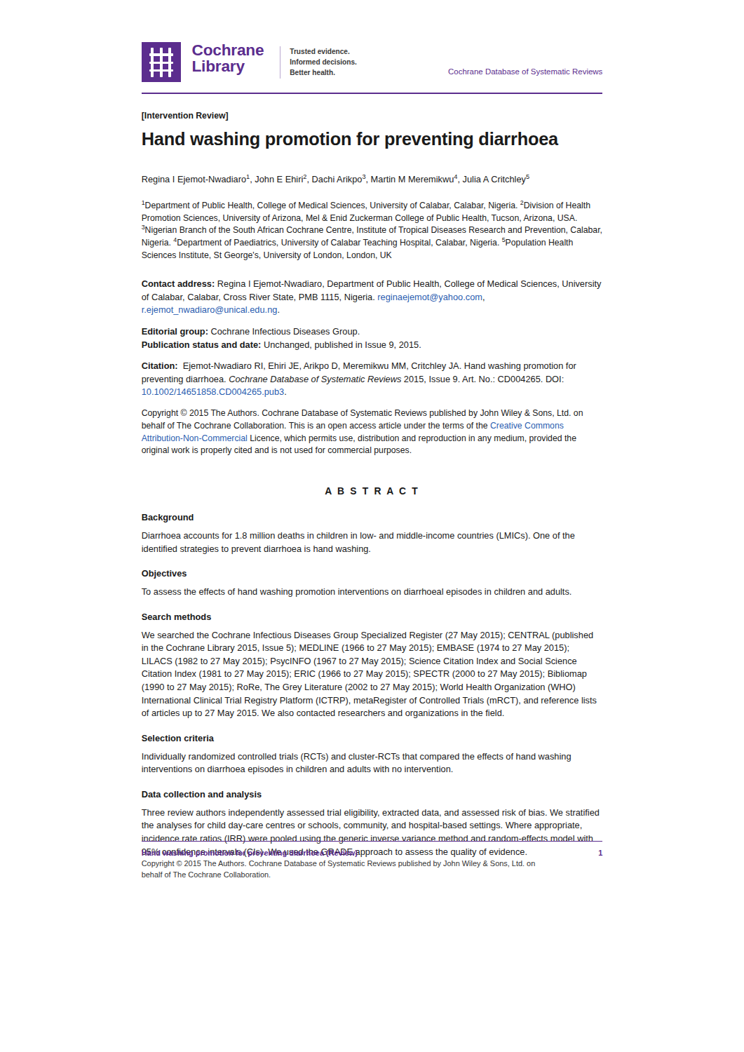Cochrane
Library
Trusted evidence.
Informed decisions.
Better health.
Cochrane Database of Systematic Reviews
[Intervention Review]
Hand washing promotion for preventing diarrhoea
Regina I Ejemot-Nwadiaro1, John E Ehiri2, Dachi Arikpo3, Martin M Meremikwu4, Julia A Critchley5
1Department of Public Health, College of Medical Sciences, University of Calabar, Calabar, Nigeria. 2Division of Health Promotion Sciences, University of Arizona, Mel & Enid Zuckerman College of Public Health, Tucson, Arizona, USA. 3Nigerian Branch of the South African Cochrane Centre, Institute of Tropical Diseases Research and Prevention, Calabar, Nigeria. 4Department of Paediatrics, University of Calabar Teaching Hospital, Calabar, Nigeria. 5Population Health Sciences Institute, St George's, University of London, London, UK
Contact address: Regina I Ejemot-Nwadiaro, Department of Public Health, College of Medical Sciences, University of Calabar, Calabar, Cross River State, PMB 1115, Nigeria. reginaejemot@yahoo.com, r.ejemot_nwadiaro@unical.edu.ng.
Editorial group: Cochrane Infectious Diseases Group.
Publication status and date: Unchanged, published in Issue 9, 2015.
Citation: Ejemot-Nwadiaro RI, Ehiri JE, Arikpo D, Meremikwu MM, Critchley JA. Hand washing promotion for preventing diarrhoea. Cochrane Database of Systematic Reviews 2015, Issue 9. Art. No.: CD004265. DOI: 10.1002/14651858.CD004265.pub3.
Copyright © 2015 The Authors. Cochrane Database of Systematic Reviews published by John Wiley & Sons, Ltd. on behalf of The Cochrane Collaboration. This is an open access article under the terms of the Creative Commons Attribution-Non-Commercial Licence, which permits use, distribution and reproduction in any medium, provided the original work is properly cited and is not used for commercial purposes.
A B S T R A C T
Background
Diarrhoea accounts for 1.8 million deaths in children in low- and middle-income countries (LMICs). One of the identified strategies to prevent diarrhoea is hand washing.
Objectives
To assess the effects of hand washing promotion interventions on diarrhoeal episodes in children and adults.
Search methods
We searched the Cochrane Infectious Diseases Group Specialized Register (27 May 2015); CENTRAL (published in the Cochrane Library 2015, Issue 5); MEDLINE (1966 to 27 May 2015); EMBASE (1974 to 27 May 2015); LILACS (1982 to 27 May 2015); PsycINFO (1967 to 27 May 2015); Science Citation Index and Social Science Citation Index (1981 to 27 May 2015); ERIC (1966 to 27 May 2015); SPECTR (2000 to 27 May 2015); Bibliomap (1990 to 27 May 2015); RoRe, The Grey Literature (2002 to 27 May 2015); World Health Organization (WHO) International Clinical Trial Registry Platform (ICTRP), metaRegister of Controlled Trials (mRCT), and reference lists of articles up to 27 May 2015. We also contacted researchers and organizations in the field.
Selection criteria
Individually randomized controlled trials (RCTs) and cluster-RCTs that compared the effects of hand washing interventions on diarrhoea episodes in children and adults with no intervention.
Data collection and analysis
Three review authors independently assessed trial eligibility, extracted data, and assessed risk of bias. We stratified the analyses for child day-care centres or schools, community, and hospital-based settings. Where appropriate, incidence rate ratios (IRR) were pooled using the generic inverse variance method and random-effects model with 95% confidence intervals (CIs). We used the GRADE approach to assess the quality of evidence.
Hand washing promotion for preventing diarrhoea (Review)
Copyright © 2015 The Authors. Cochrane Database of Systematic Reviews published by John Wiley & Sons, Ltd. on behalf of The Cochrane Collaboration.
1